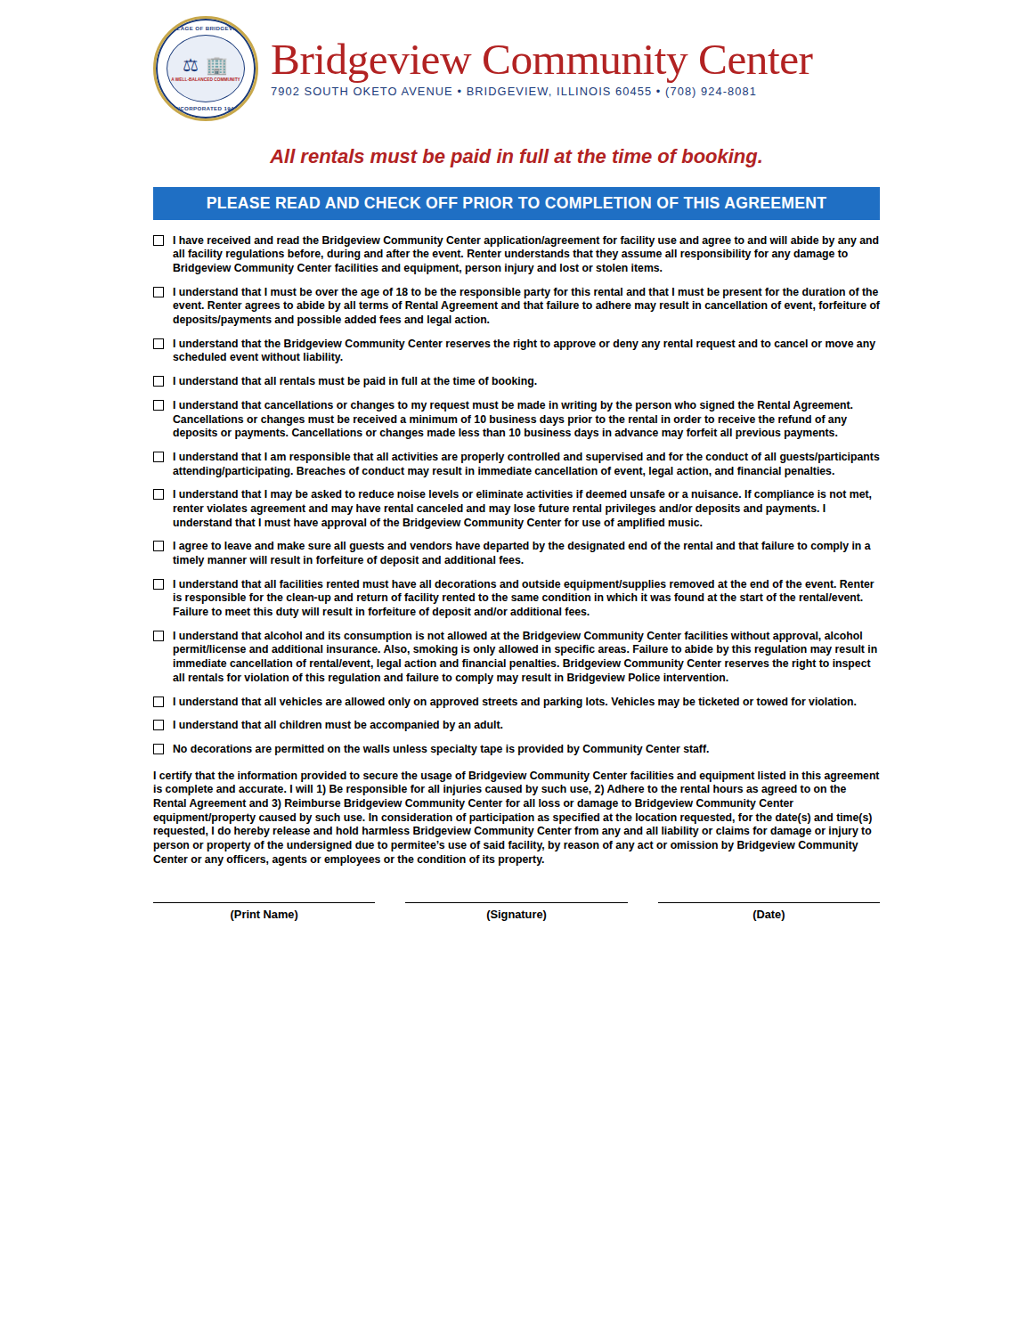Village of Bridgeview
⚖ 🏢
A Well-Balanced Community
Incorporated 1947
Bridgeview Community Center
7902 SOUTH OKETO AVENUE • BRIDGEVIEW, ILLINOIS 60455 • (708) 924-8081
All rentals must be paid in full at the time of booking.
PLEASE READ AND CHECK OFF PRIOR TO COMPLETION OF THIS AGREEMENT
I have received and read the Bridgeview Community Center application/agreement for facility use and agree to and will abide by any and all facility regulations before, during and after the event. Renter understands that they assume all responsibility for any damage to Bridgeview Community Center facilities and equipment, person injury and lost or stolen items.
I understand that I must be over the age of 18 to be the responsible party for this rental and that I must be present for the duration of the event. Renter agrees to abide by all terms of Rental Agreement and that failure to adhere may result in cancellation of event, forfeiture of deposits/payments and possible added fees and legal action.
I understand that the Bridgeview Community Center reserves the right to approve or deny any rental request and to cancel or move any scheduled event without liability.
I understand that all rentals must be paid in full at the time of booking.
I understand that cancellations or changes to my request must be made in writing by the person who signed the Rental Agreement. Cancellations or changes must be received a minimum of 10 business days prior to the rental in order to receive the refund of any deposits or payments. Cancellations or changes made less than 10 business days in advance may forfeit all previous payments.
I understand that I am responsible that all activities are properly controlled and supervised and for the conduct of all guests/participants attending/participating. Breaches of conduct may result in immediate cancellation of event, legal action, and financial penalties.
I understand that I may be asked to reduce noise levels or eliminate activities if deemed unsafe or a nuisance. If compliance is not met, renter violates agreement and may have rental canceled and may lose future rental privileges and/or deposits and payments. I understand that I must have approval of the Bridgeview Community Center for use of amplified music.
I agree to leave and make sure all guests and vendors have departed by the designated end of the rental and that failure to comply in a timely manner will result in forfeiture of deposit and additional fees.
I understand that all facilities rented must have all decorations and outside equipment/supplies removed at the end of the event. Renter is responsible for the clean-up and return of facility rented to the same condition in which it was found at the start of the rental/event. Failure to meet this duty will result in forfeiture of deposit and/or additional fees.
I understand that alcohol and its consumption is not allowed at the Bridgeview Community Center facilities without approval, alcohol permit/license and additional insurance. Also, smoking is only allowed in specific areas. Failure to abide by this regulation may result in immediate cancellation of rental/event, legal action and financial penalties. Bridgeview Community Center reserves the right to inspect all rentals for violation of this regulation and failure to comply may result in Bridgeview Police intervention.
I understand that all vehicles are allowed only on approved streets and parking lots. Vehicles may be ticketed or towed for violation.
I understand that all children must be accompanied by an adult.
No decorations are permitted on the walls unless specialty tape is provided by Community Center staff.
I certify that the information provided to secure the usage of Bridgeview Community Center facilities and equipment listed in this agreement is complete and accurate. I will 1) Be responsible for all injuries caused by such use, 2) Adhere to the rental hours as agreed to on the Rental Agreement and 3) Reimburse Bridgeview Community Center for all loss or damage to Bridgeview Community Center equipment/property caused by such use. In consideration of participation as specified at the location requested, for the date(s) and time(s) requested, I do hereby release and hold harmless Bridgeview Community Center from any and all liability or claims for damage or injury to person or property of the undersigned due to permitee’s use of said facility, by reason of any act or omission by Bridgeview Community Center or any officers, agents or employees or the condition of its property.
(Print Name)
(Signature)
(Date)